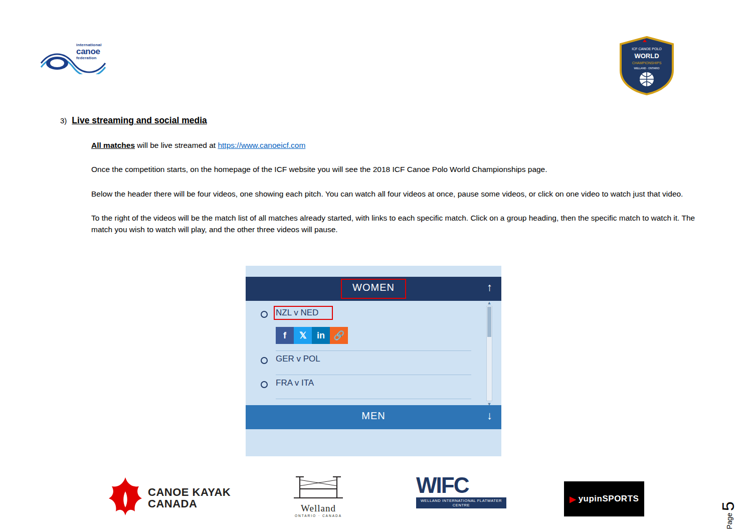international canoe federation
ICF CANOE POLO WORLD CHAMPIONSHIPS WELLAND · ONTARIO
3) Live streaming and social media
All matches will be live streamed at https://www.canoeicf.com
Once the competition starts, on the homepage of the ICF website you will see the 2018 ICF Canoe Polo World Championships page.
Below the header there will be four videos, one showing each pitch. You can watch all four videos at once, pause some videos, or click on one video to watch just that video.
To the right of the videos will be the match list of all matches already started, with links to each specific match. Click on a group heading, then the specific match to watch it. The match you wish to watch will play, and the other three videos will pause.
WOMEN
↑
NZL v NED
f
𝕏
in
🔗
GER v POL
FRA v ITA
▲
▼
MEN
↓
Page 5
CANOE KAYAK
CANADA
Welland
ONTARIO · CANADA
WIFC
WELLAND INTERNATIONAL FLATWATER CENTRE
▶
yupinSPORTS